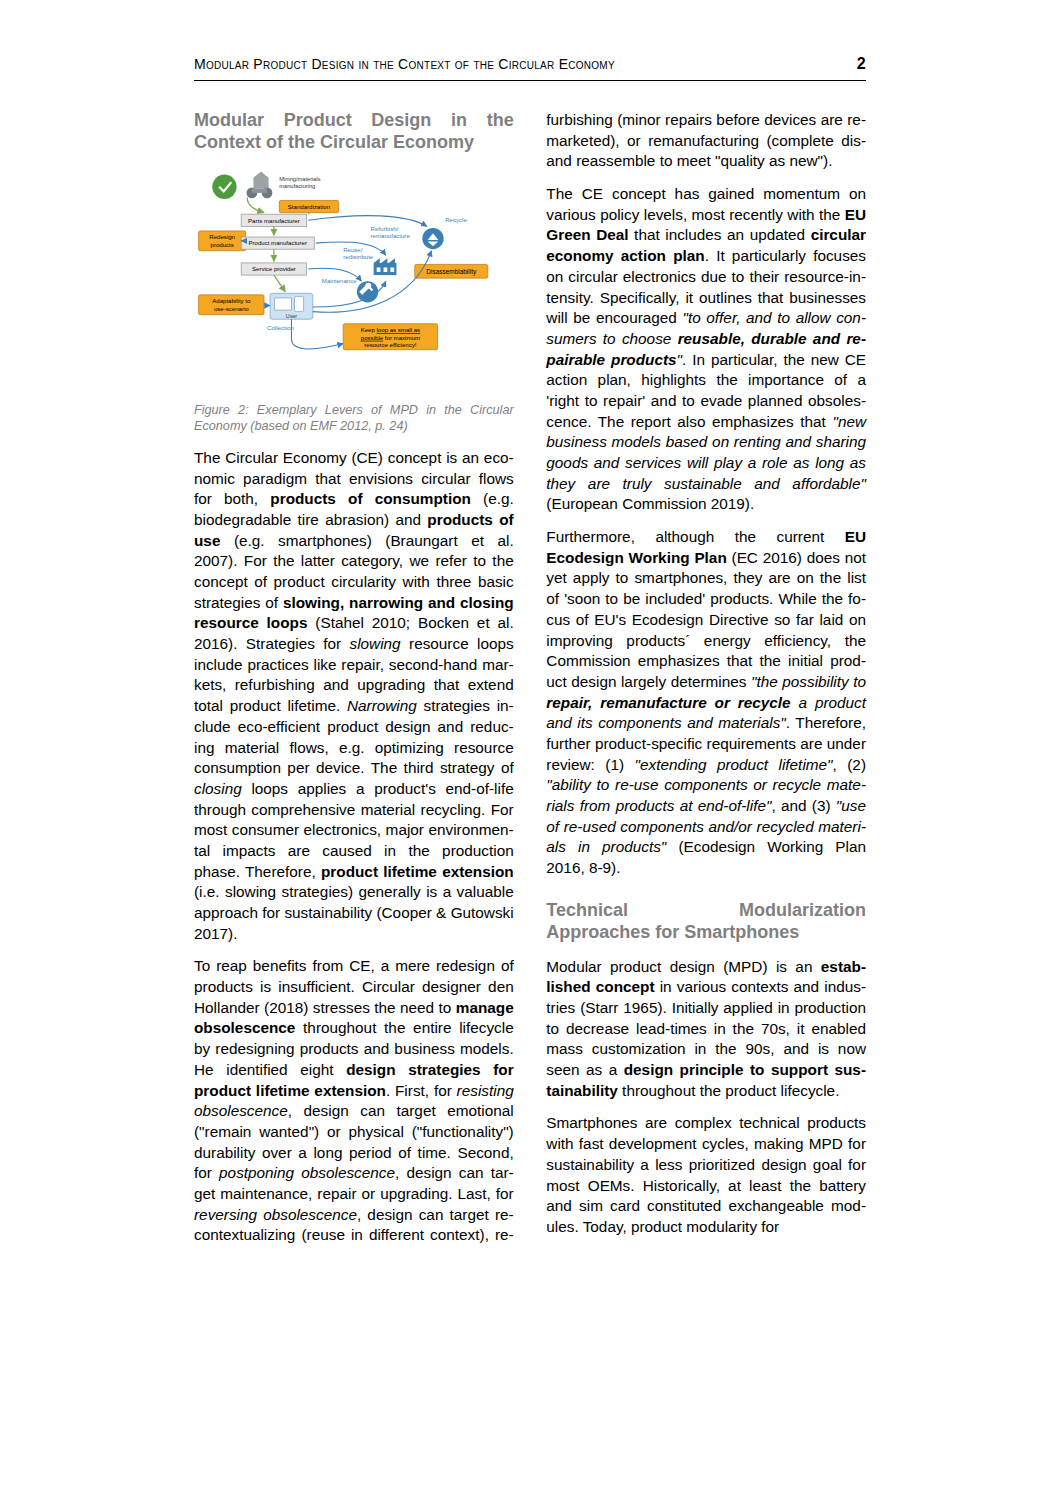Modular Product Design in the Context of the Circular Economy 2
Modular Product Design in the Context of the Circular Economy
Mining/materials manufacturing Standardization Parts manufacturer Redesign products Product manufacturer Service provider Recycle Refurbish/ remanufacture Reuse/ redistribute Disassemblability Maintenance Adaptability to use-scenario User Collection Keep loop as small as possible for maximum resource efficiency!
Figure 2: Exemplary Levers of MPD in the Circular Economy (based on EMF 2012, p. 24)
The Circular Economy (CE) concept is an economic paradigm that envisions circular flows for both, products of consumption (e.g. biodegradable tire abrasion) and products of use (e.g. smartphones) (Braungart et al. 2007). For the latter category, we refer to the concept of product circularity with three basic strategies of slowing, narrowing and closing resource loops (Stahel 2010; Bocken et al. 2016). Strategies for slowing resource loops include practices like repair, second-hand markets, refurbishing and upgrading that extend total product lifetime. Narrowing strategies include eco-efficient product design and reducing material flows, e.g. optimizing resource consumption per device. The third strategy of closing loops applies a product's end-of-life through comprehensive material recycling. For most consumer electronics, major environmental impacts are caused in the production phase. Therefore, product lifetime extension (i.e. slowing strategies) generally is a valuable approach for sustainability (Cooper & Gutowski 2017).
To reap benefits from CE, a mere redesign of products is insufficient. Circular designer den Hollander (2018) stresses the need to manage obsolescence throughout the entire lifecycle by redesigning products and business models. He identified eight design strategies for product lifetime extension. First, for resisting obsolescence, design can target emotional ("remain wanted") or physical ("functionality") durability over a long period of time. Second, for postponing obsolescence, design can target maintenance, repair or upgrading. Last, for reversing obsolescence, design can target recontextualizing (reuse in different context), refurbishing (minor repairs before devices are re-marketed), or remanufacturing (complete dis- and reassemble to meet "quality as new").
The CE concept has gained momentum on various policy levels, most recently with the EU Green Deal that includes an updated circular economy action plan. It particularly focuses on circular electronics due to their resource-intensity. Specifically, it outlines that businesses will be encouraged "to offer, and to allow consumers to choose reusable, durable and repairable products". In particular, the new CE action plan, highlights the importance of a 'right to repair' and to evade planned obsolescence. The report also emphasizes that "new business models based on renting and sharing goods and services will play a role as long as they are truly sustainable and affordable" (European Commission 2019).
Furthermore, although the current EU Ecodesign Working Plan (EC 2016) does not yet apply to smartphones, they are on the list of 'soon to be included' products. While the focus of EU's Ecodesign Directive so far laid on improving products´ energy efficiency, the Commission emphasizes that the initial product design largely determines "the possibility to repair, remanufacture or recycle a product and its components and materials". Therefore, further product-specific requirements are under review: (1) "extending product lifetime", (2) "ability to re-use components or recycle materials from products at end-of-life", and (3) "use of re-used components and/or recycled materials in products" (Ecodesign Working Plan 2016, 8-9).
Technical Modularization Approaches for Smartphones
Modular product design (MPD) is an established concept in various contexts and industries (Starr 1965). Initially applied in production to decrease lead-times in the 70s, it enabled mass customization in the 90s, and is now seen as a design principle to support sustainability throughout the product lifecycle.
Smartphones are complex technical products with fast development cycles, making MPD for sustainability a less prioritized design goal for most OEMs. Historically, at least the battery and sim card constituted exchangeable modules. Today, product modularity for